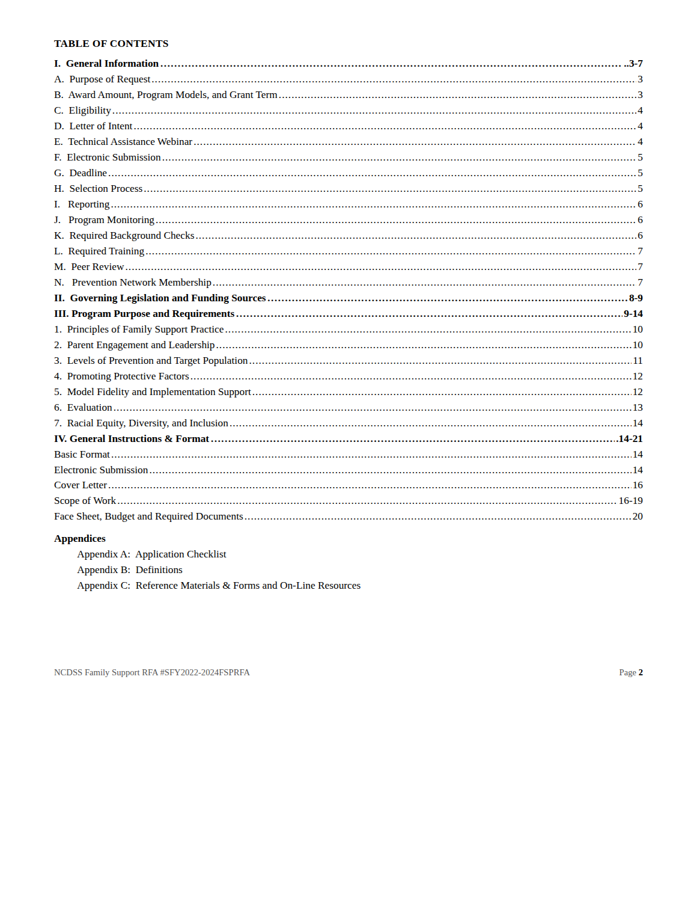TABLE OF CONTENTS
I. General Information ..3-7
A. Purpose of Request 3
B. Award Amount, Program Models, and Grant Term 3
C. Eligibility 4
D. Letter of Intent 4
E. Technical Assistance Webinar 4
F. Electronic Submission 5
G. Deadline 5
H. Selection Process 5
I. Reporting 6
J. Program Monitoring 6
K. Required Background Checks 6
L. Required Training 7
M. Peer Review 7
N. Prevention Network Membership 7
II. Governing Legislation and Funding Sources 8-9
III. Program Purpose and Requirements 9-14
1. Principles of Family Support Practice 10
2. Parent Engagement and Leadership 10
3. Levels of Prevention and Target Population 11
4. Promoting Protective Factors 12
5. Model Fidelity and Implementation Support 12
6. Evaluation 13
7. Racial Equity, Diversity, and Inclusion 14
IV. General Instructions & Format .14-21
Basic Format 14
Electronic Submission 14
Cover Letter 16
Scope of Work 16-19
Face Sheet, Budget and Required Documents 20
Appendices
Appendix A: Application Checklist
Appendix B: Definitions
Appendix C: Reference Materials & Forms and On-Line Resources
NCDSS Family Support RFA #SFY2022-2024FSPRFA
Page 2